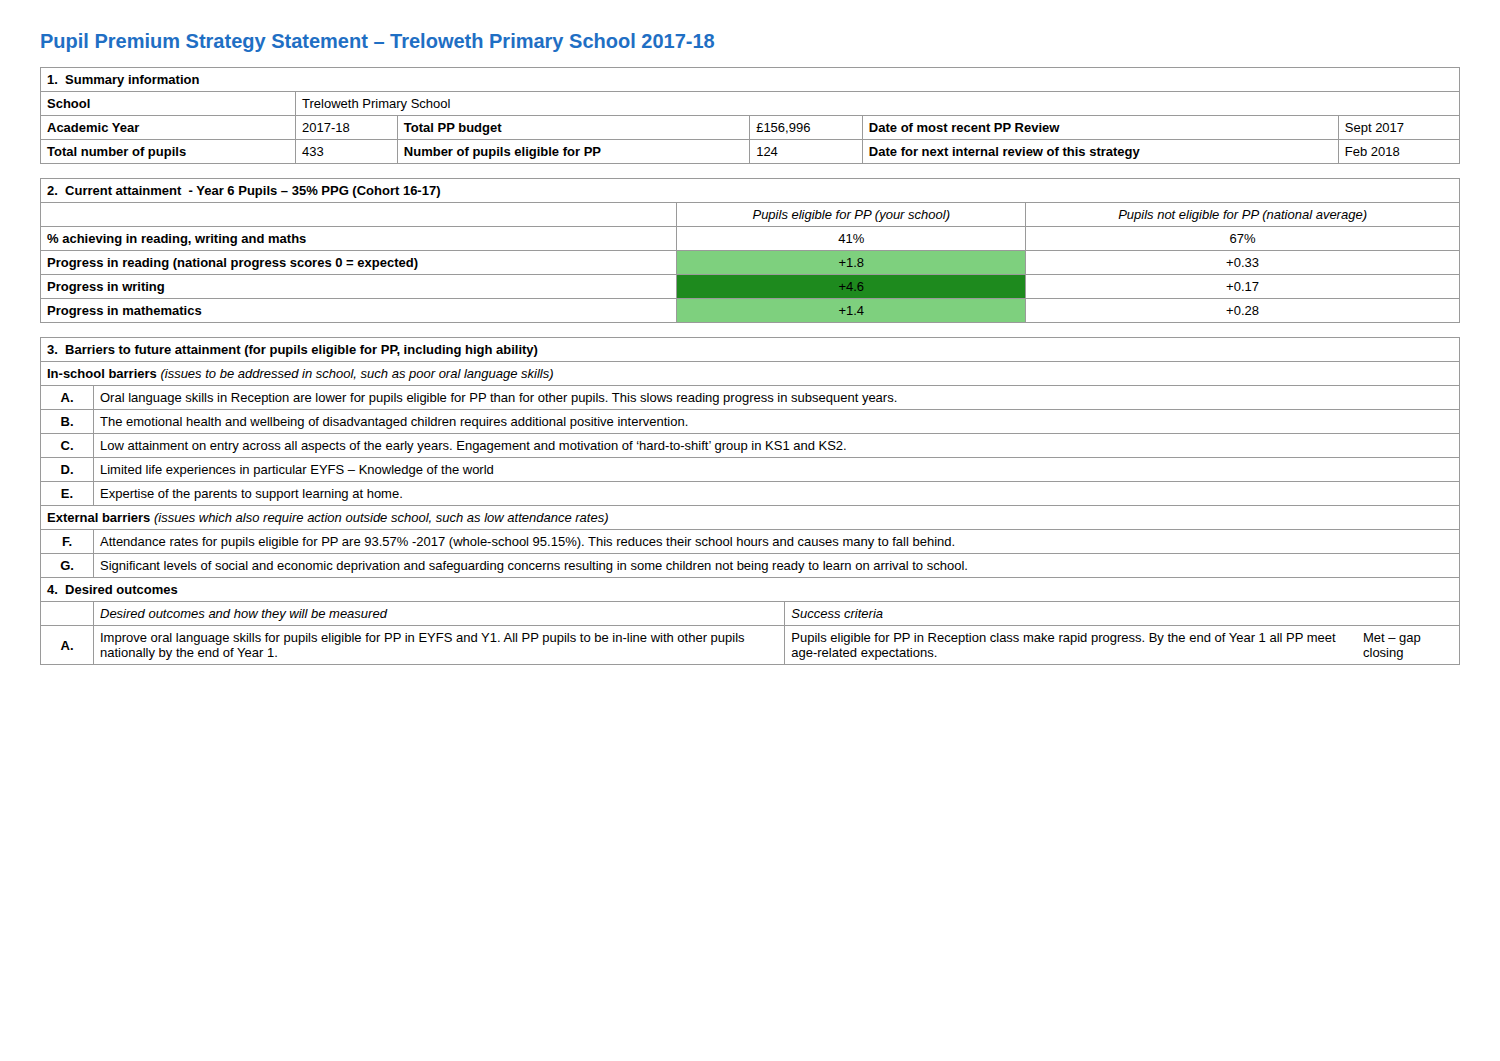Pupil Premium Strategy Statement – Treloweth Primary School 2017-18
| 1. Summary information |
| School | Treloweth Primary School |
| Academic Year | 2017-18 | Total PP budget | £156,996 | Date of most recent PP Review | Sept 2017 |
| Total number of pupils | 433 | Number of pupils eligible for PP | 124 | Date for next internal review of this strategy | Feb 2018 |
| 2. Current attainment - Year 6 Pupils – 35% PPG (Cohort 16-17) |
| | Pupils eligible for PP (your school) | Pupils not eligible for PP (national average) |
| % achieving in reading, writing and maths | 41% | 67% |
| Progress in reading (national progress scores 0 = expected) | +1.8 | +0.33 |
| Progress in writing | +4.6 | +0.17 |
| Progress in mathematics | +1.4 | +0.28 |
| 3. Barriers to future attainment (for pupils eligible for PP, including high ability) |
| In-school barriers (issues to be addressed in school, such as poor oral language skills) |
| A. | Oral language skills in Reception are lower for pupils eligible for PP than for other pupils. This slows reading progress in subsequent years. |
| B. | The emotional health and wellbeing of disadvantaged children requires additional positive intervention. |
| C. | Low attainment on entry across all aspects of the early years. Engagement and motivation of ‘hard-to-shift’ group in KS1 and KS2. |
| D. | Limited life experiences in particular EYFS – Knowledge of the world |
| E. | Expertise of the parents to support learning at home. |
| External barriers (issues which also require action outside school, such as low attendance rates) |
| F. | Attendance rates for pupils eligible for PP are 93.57% -2017 (whole-school 95.15%). This reduces their school hours and causes many to fall behind. |
| G. | Significant levels of social and economic deprivation and safeguarding concerns resulting in some children not being ready to learn on arrival to school. |
| 4. Desired outcomes |
| | Desired outcomes and how they will be measured | Success criteria |
| A. | Improve oral language skills for pupils eligible for PP in EYFS and Y1. All PP pupils to be in-line with other pupils nationally by the end of Year 1. | / Pupils eligible for PP in Reception class make rapid progress. By the end of Year 1 all PP meet age-related expectations. / Met – gap closing / |